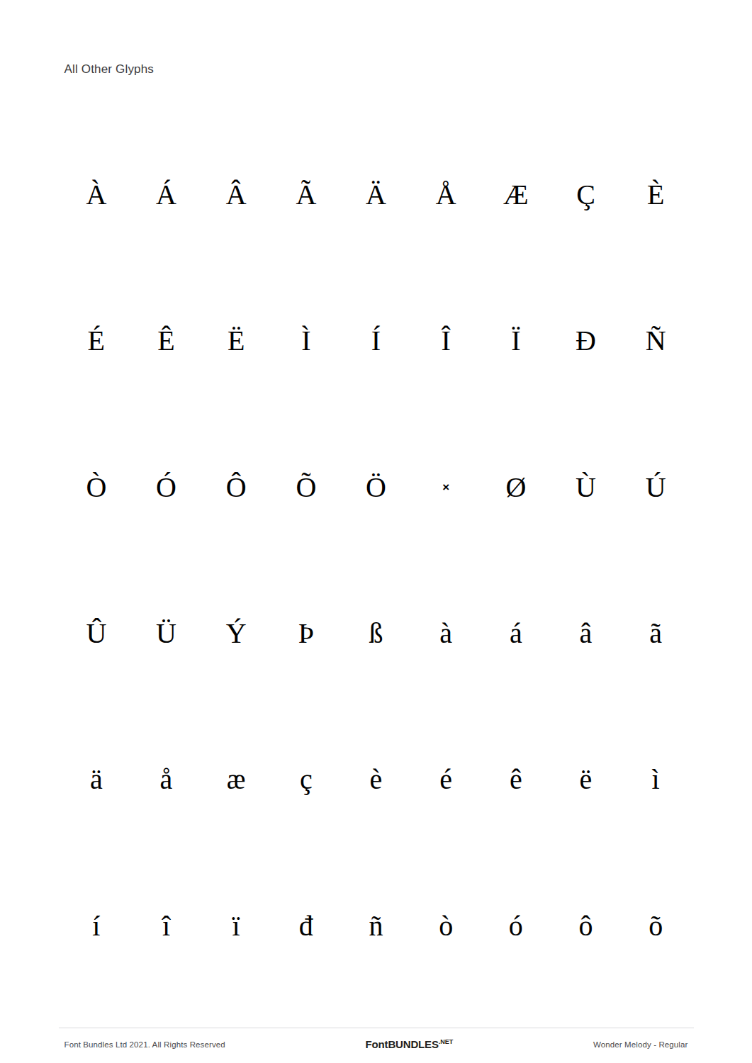All Other Glyphs
ÀÁÂÃÄÅÆÇÈ ÉÊËÌÍÎÏÐÑ ÒÓÔÕÖ×ØÙÚ ÛÜÝÞßàáâã äåæçèéêëì íîïđñòóôõ
Font Bundles Ltd 2021. All Rights Reserved
FontBUNDLES.NET
Wonder Melody - Regular